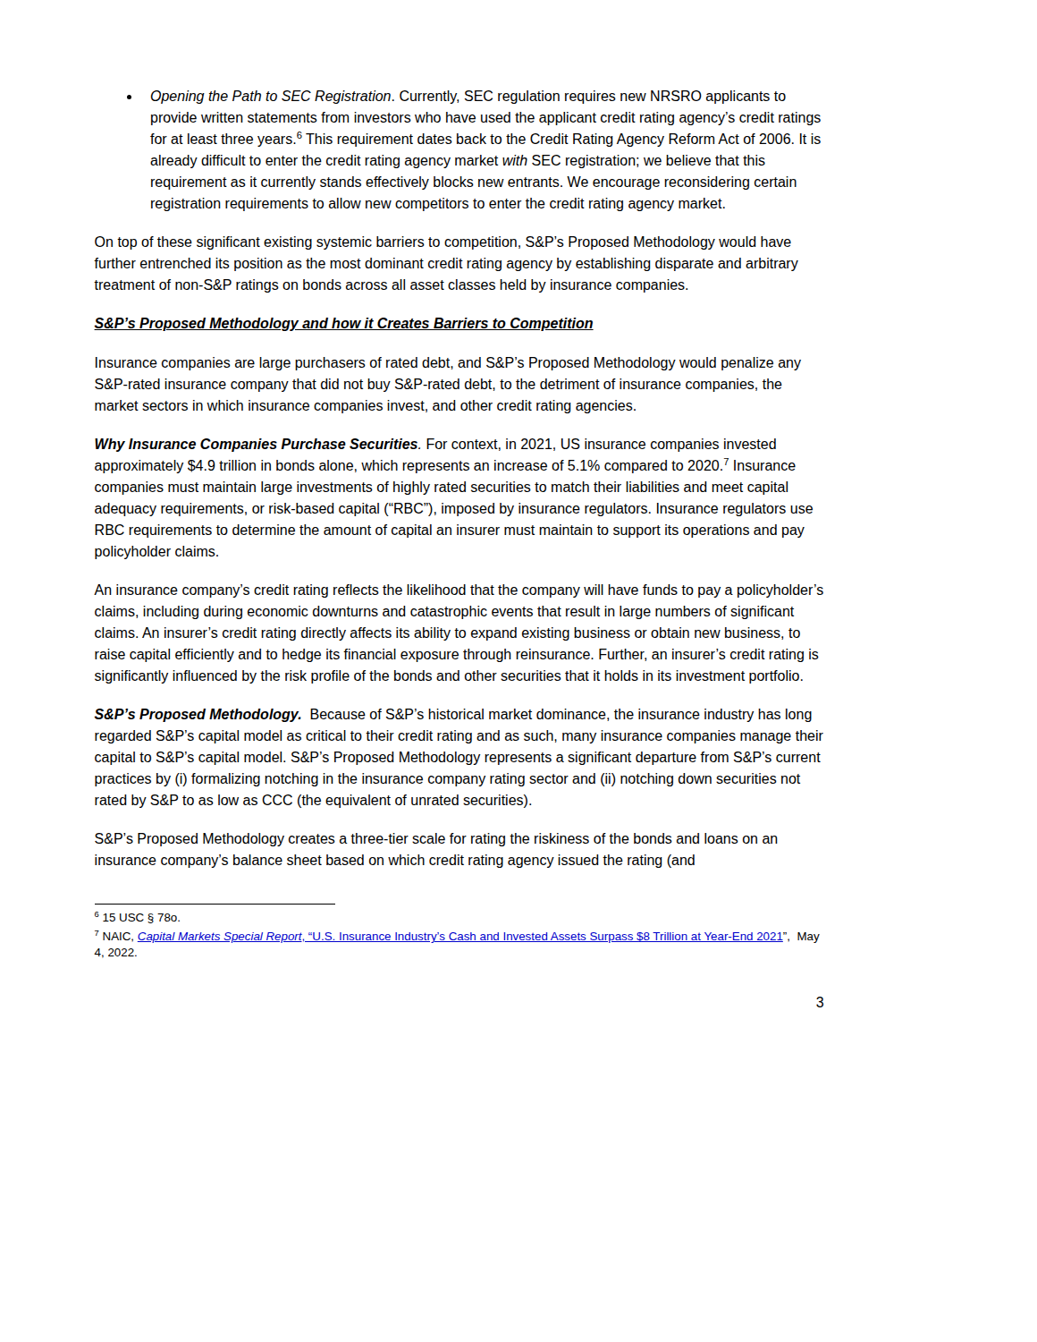Opening the Path to SEC Registration. Currently, SEC regulation requires new NRSRO applicants to provide written statements from investors who have used the applicant credit rating agency’s credit ratings for at least three years.6 This requirement dates back to the Credit Rating Agency Reform Act of 2006. It is already difficult to enter the credit rating agency market with SEC registration; we believe that this requirement as it currently stands effectively blocks new entrants. We encourage reconsidering certain registration requirements to allow new competitors to enter the credit rating agency market.
On top of these significant existing systemic barriers to competition, S&P’s Proposed Methodology would have further entrenched its position as the most dominant credit rating agency by establishing disparate and arbitrary treatment of non-S&P ratings on bonds across all asset classes held by insurance companies.
S&P’s Proposed Methodology and how it Creates Barriers to Competition
Insurance companies are large purchasers of rated debt, and S&P’s Proposed Methodology would penalize any S&P-rated insurance company that did not buy S&P-rated debt, to the detriment of insurance companies, the market sectors in which insurance companies invest, and other credit rating agencies.
Why Insurance Companies Purchase Securities. For context, in 2021, US insurance companies invested approximately $4.9 trillion in bonds alone, which represents an increase of 5.1% compared to 2020.7 Insurance companies must maintain large investments of highly rated securities to match their liabilities and meet capital adequacy requirements, or risk-based capital (“RBC”), imposed by insurance regulators. Insurance regulators use RBC requirements to determine the amount of capital an insurer must maintain to support its operations and pay policyholder claims.
An insurance company’s credit rating reflects the likelihood that the company will have funds to pay a policyholder’s claims, including during economic downturns and catastrophic events that result in large numbers of significant claims. An insurer’s credit rating directly affects its ability to expand existing business or obtain new business, to raise capital efficiently and to hedge its financial exposure through reinsurance. Further, an insurer’s credit rating is significantly influenced by the risk profile of the bonds and other securities that it holds in its investment portfolio.
S&P’s Proposed Methodology. Because of S&P’s historical market dominance, the insurance industry has long regarded S&P’s capital model as critical to their credit rating and as such, many insurance companies manage their capital to S&P’s capital model. S&P’s Proposed Methodology represents a significant departure from S&P’s current practices by (i) formalizing notching in the insurance company rating sector and (ii) notching down securities not rated by S&P to as low as CCC (the equivalent of unrated securities).
S&P’s Proposed Methodology creates a three-tier scale for rating the riskiness of the bonds and loans on an insurance company’s balance sheet based on which credit rating agency issued the rating (and
6 15 USC § 78o.
7 NAIC, Capital Markets Special Report, “U.S. Insurance Industry’s Cash and Invested Assets Surpass $8 Trillion at Year-End 2021”, May 4, 2022.
3